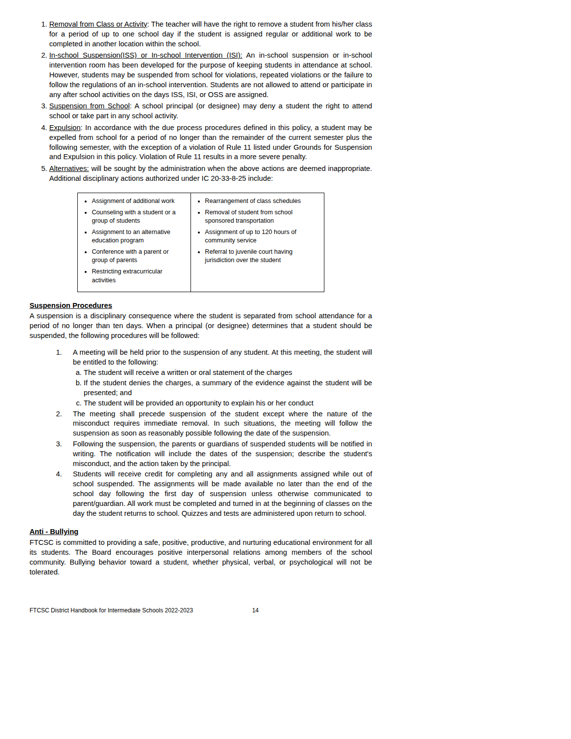Removal from Class or Activity: The teacher will have the right to remove a student from his/her class for a period of up to one school day if the student is assigned regular or additional work to be completed in another location within the school.
In-school Suspension(ISS) or In-school Intervention (ISI): An in-school suspension or in-school intervention room has been developed for the purpose of keeping students in attendance at school. However, students may be suspended from school for violations, repeated violations or the failure to follow the regulations of an in-school intervention. Students are not allowed to attend or participate in any after school activities on the days ISS, ISI, or OSS are assigned.
Suspension from School: A school principal (or designee) may deny a student the right to attend school or take part in any school activity.
Expulsion: In accordance with the due process procedures defined in this policy, a student may be expelled from school for a period of no longer than the remainder of the current semester plus the following semester, with the exception of a violation of Rule 11 listed under Grounds for Suspension and Expulsion in this policy. Violation of Rule 11 results in a more severe penalty.
Alternatives: will be sought by the administration when the above actions are deemed inappropriate. Additional disciplinary actions authorized under IC 20-33-8-25 include:
| Assignment of additional work Counseling with a student or a group of students Assignment to an alternative education program Conference with a parent or group of parents Restricting extracurricular activities | Rearrangement of class schedules Removal of student from school sponsored transportation Assignment of up to 120 hours of community service Referral to juvenile court having jurisdiction over the student |
Suspension Procedures
A suspension is a disciplinary consequence where the student is separated from school attendance for a period of no longer than ten days. When a principal (or designee) determines that a student should be suspended, the following procedures will be followed:
A meeting will be held prior to the suspension of any student. At this meeting, the student will be entitled to the following:
The student will receive a written or oral statement of the charges
If the student denies the charges, a summary of the evidence against the student will be presented; and
The student will be provided an opportunity to explain his or her conduct
The meeting shall precede suspension of the student except where the nature of the misconduct requires immediate removal. In such situations, the meeting will follow the suspension as soon as reasonably possible following the date of the suspension.
Following the suspension, the parents or guardians of suspended students will be notified in writing. The notification will include the dates of the suspension; describe the student's misconduct, and the action taken by the principal.
Students will receive credit for completing any and all assignments assigned while out of school suspended. The assignments will be made available no later than the end of the school day following the first day of suspension unless otherwise communicated to parent/guardian. All work must be completed and turned in at the beginning of classes on the day the student returns to school. Quizzes and tests are administered upon return to school.
Anti - Bullying
FTCSC is committed to providing a safe, positive, productive, and nurturing educational environment for all its students. The Board encourages positive interpersonal relations among members of the school community. Bullying behavior toward a student, whether physical, verbal, or psychological will not be tolerated.
FTCSC District Handbook for Intermediate Schools 2022-2023 14